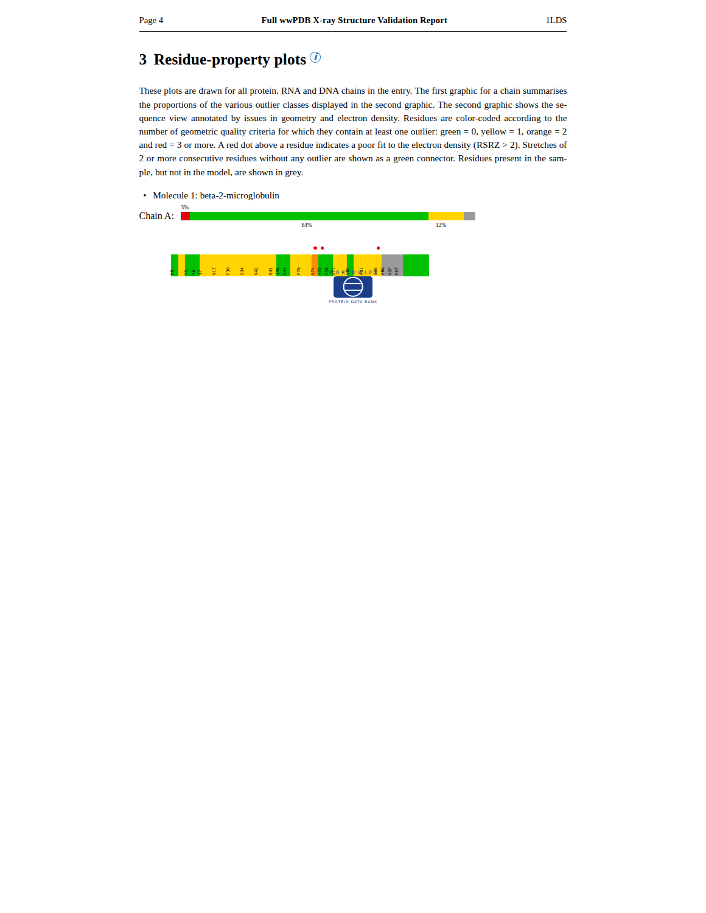Page 4
Full wwPDB X-ray Structure Validation Report
1LDS
3 Residue-property plotsi
These plots are drawn for all protein, RNA and DNA chains in the entry. The first graphic for a chain summarises the proportions of the various outlier classes displayed in the second graphic. The second graphic shows the sequence view annotated by issues in geometry and electron density. Residues are color-coded according to the number of geometric quality criteria for which they contain at least one outlier: green = 0, yellow = 1, orange = 2 and red = 3 or more. A red dot above a residue indicates a poor fit to the electron density (RSRZ > 2). Stretches of 2 or more consecutive residues without any outlier are shown as a green connector. Residues present in the sample, but not in the model, are shown in grey.
Molecule 1: beta-2-microglobulin
Chain A:
3%
84% 12%
M0
P5
K6
I7
N17
F30
D34
N42
R45
I46
E47
F70
E74
Y75
D76
E77
V85
K91
D96
ARG
ASP
MET
WORLDWIDE
PROTEIN DATA BANK